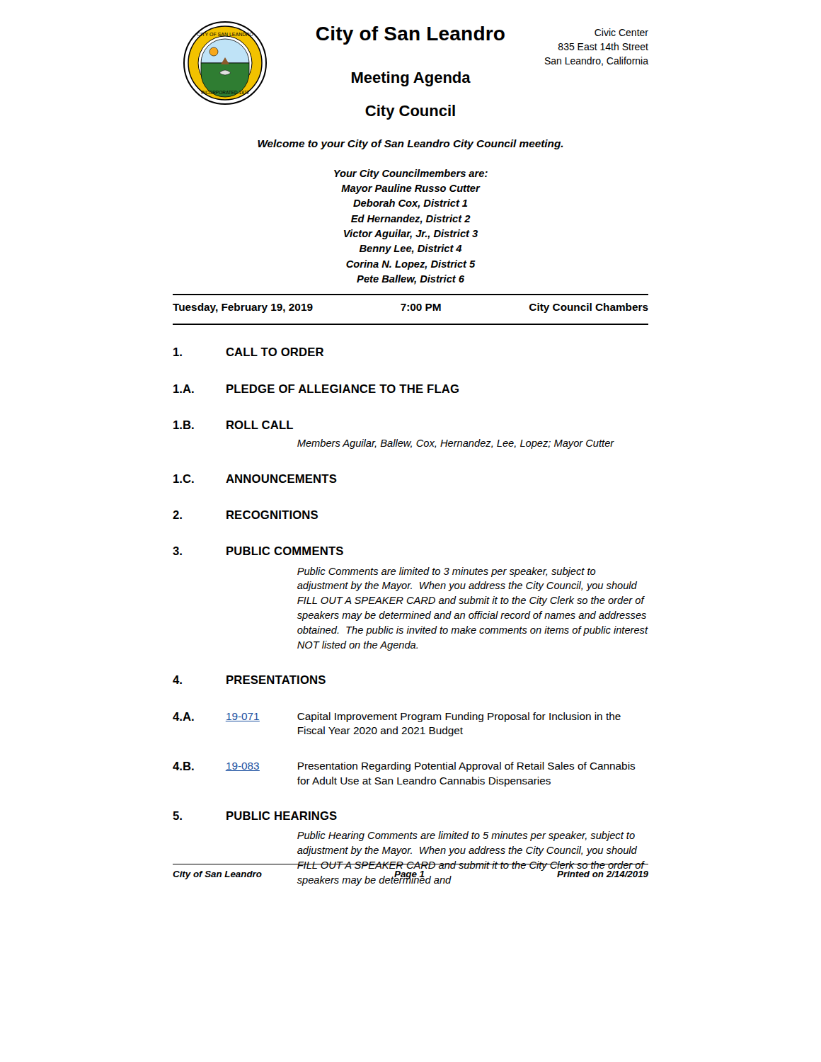CITY OF SAN LEANDRO INCORPORATED 1872
Civic Center
835 East 14th Street
San Leandro, California
City of San Leandro
Meeting Agenda
City Council
Welcome to your City of San Leandro City Council meeting.
Your City Councilmembers are:
Mayor Pauline Russo Cutter
Deborah Cox, District 1
Ed Hernandez, District 2
Victor Aguilar, Jr., District 3
Benny Lee, District 4
Corina N. Lopez, District 5
Pete Ballew, District 6
Tuesday, February 19, 2019
7:00 PM
City Council Chambers
1.
CALL TO ORDER
1.A.
PLEDGE OF ALLEGIANCE TO THE FLAG
1.B.
ROLL CALL
Members Aguilar, Ballew, Cox, Hernandez, Lee, Lopez; Mayor Cutter
1.C.
ANNOUNCEMENTS
2.
RECOGNITIONS
3.
PUBLIC COMMENTS
Public Comments are limited to 3 minutes per speaker, subject to adjustment by the Mayor. When you address the City Council, you should FILL OUT A SPEAKER CARD and submit it to the City Clerk so the order of speakers may be determined and an official record of names and addresses obtained. The public is invited to make comments on items of public interest NOT listed on the Agenda.
4.
PRESENTATIONS
4.A.
19-071
Capital Improvement Program Funding Proposal for Inclusion in the Fiscal Year 2020 and 2021 Budget
4.B.
19-083
Presentation Regarding Potential Approval of Retail Sales of Cannabis for Adult Use at San Leandro Cannabis Dispensaries
5.
PUBLIC HEARINGS
Public Hearing Comments are limited to 5 minutes per speaker, subject to adjustment by the Mayor. When you address the City Council, you should FILL OUT A SPEAKER CARD and submit it to the City Clerk so the order of speakers may be determined and
City of San Leandro
Page 1
Printed on 2/14/2019